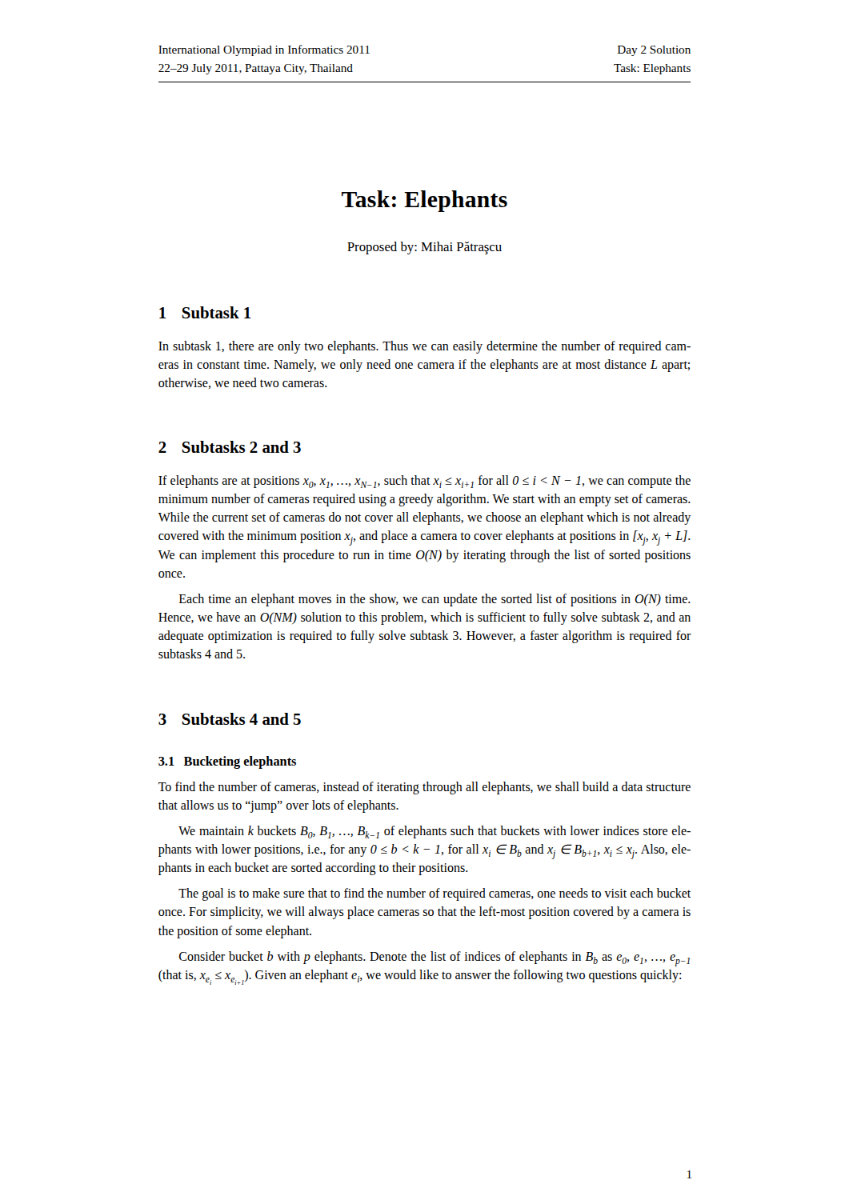International Olympiad in Informatics 2011
22–29 July 2011, Pattaya City, Thailand
Day 2 Solution
Task: Elephants
Task: Elephants
Proposed by: Mihai Pătraşcu
1 Subtask 1
In subtask 1, there are only two elephants. Thus we can easily determine the number of required cameras in constant time. Namely, we only need one camera if the elephants are at most distance L apart; otherwise, we need two cameras.
2 Subtasks 2 and 3
If elephants are at positions x0, x1, …, xN−1, such that xi ≤ xi+1 for all 0 ≤ i < N − 1, we can compute the minimum number of cameras required using a greedy algorithm. We start with an empty set of cameras. While the current set of cameras do not cover all elephants, we choose an elephant which is not already covered with the minimum position xj, and place a camera to cover elephants at positions in [xj, xj + L]. We can implement this procedure to run in time O(N) by iterating through the list of sorted positions once.
Each time an elephant moves in the show, we can update the sorted list of positions in O(N) time. Hence, we have an O(NM) solution to this problem, which is sufficient to fully solve subtask 2, and an adequate optimization is required to fully solve subtask 3. However, a faster algorithm is required for subtasks 4 and 5.
3 Subtasks 4 and 5
3.1 Bucketing elephants
To find the number of cameras, instead of iterating through all elephants, we shall build a data structure that allows us to “jump” over lots of elephants.
We maintain k buckets B0, B1, …, Bk−1 of elephants such that buckets with lower indices store elephants with lower positions, i.e., for any 0 ≤ b < k − 1, for all xi ∈ Bb and xj ∈ Bb+1, xi ≤ xj. Also, elephants in each bucket are sorted according to their positions.
The goal is to make sure that to find the number of required cameras, one needs to visit each bucket once. For simplicity, we will always place cameras so that the left-most position covered by a camera is the position of some elephant.
Consider bucket b with p elephants. Denote the list of indices of elephants in Bb as e0, e1, …, ep−1 (that is, xei ≤ xei+1). Given an elephant ei, we would like to answer the following two questions quickly:
1